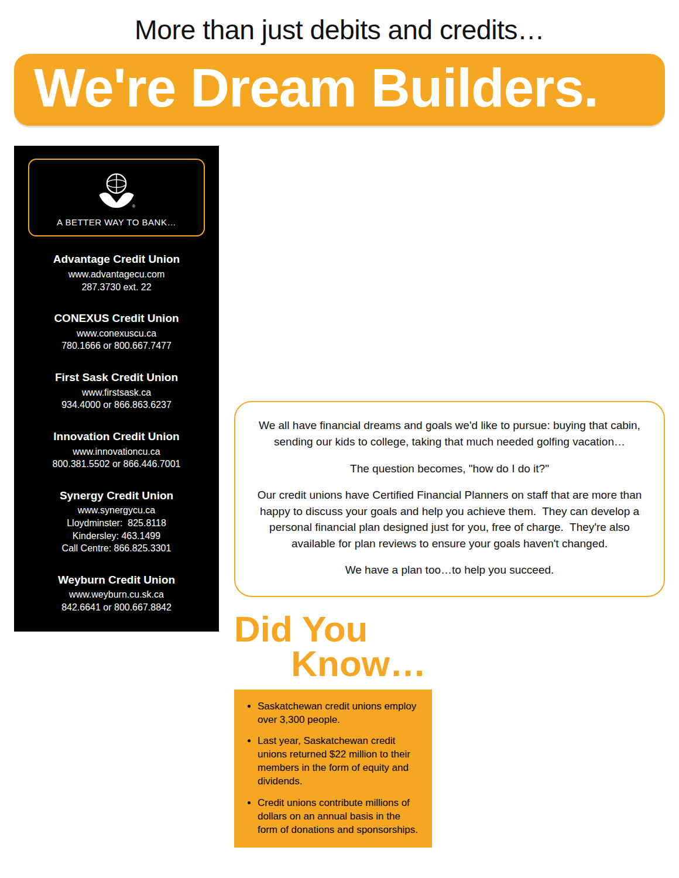More than just debits and credits…
We're Dream Builders.
®
A BETTER WAY TO BANK…
Advantage Credit Union www.advantagecu.com 287.3730 ext. 22
CONEXUS Credit Union www.conexuscu.ca 780.1666 or 800.667.7477
First Sask Credit Union www.firstsask.ca 934.4000 or 866.863.6237
Innovation Credit Union www.innovationcu.ca 800.381.5502 or 866.446.7001
Synergy Credit Union www.synergycu.ca Lloydminster: 825.8118 Kindersley: 463.1499 Call Centre: 866.825.3301
Weyburn Credit Union www.weyburn.cu.sk.ca 842.6641 or 800.667.8842
We all have financial dreams and goals we'd like to pursue: buying that cabin, sending our kids to college, taking that much needed golfing vacation…
The question becomes, "how do I do it?"
Our credit unions have Certified Financial Planners on staff that are more than happy to discuss your goals and help you achieve them. They can develop a personal financial plan designed just for you, free of charge. They're also available for plan reviews to ensure your goals haven't changed.
We have a plan too…to help you succeed.
Did You Know…
Saskatchewan credit unions employ over 3,300 people.
Last year, Saskatchewan credit unions returned $22 million to their members in the form of equity and dividends.
Credit unions contribute millions of dollars on an annual basis in the form of donations and sponsorships.